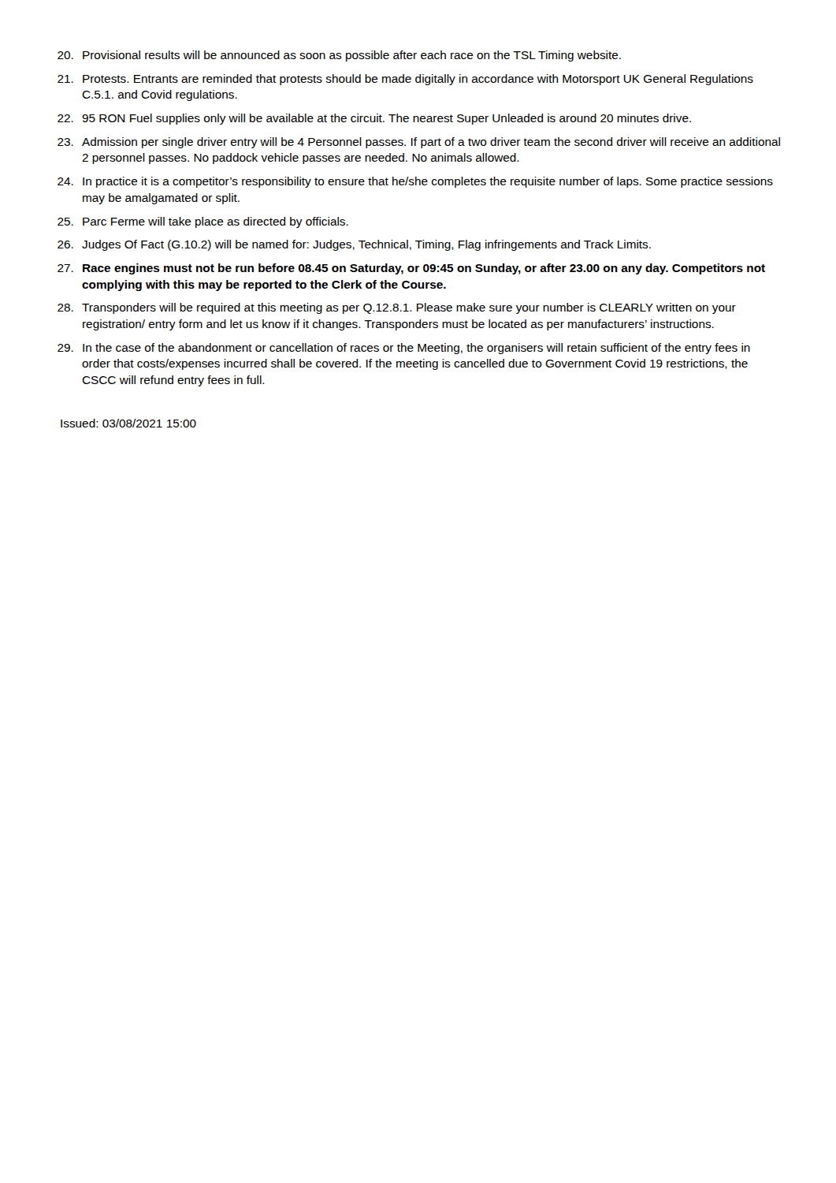Provisional results will be announced as soon as possible after each race on the TSL Timing website.
Protests. Entrants are reminded that protests should be made digitally in accordance with Motorsport UK General Regulations C.5.1. and Covid regulations.
95 RON Fuel supplies only will be available at the circuit. The nearest Super Unleaded is around 20 minutes drive.
Admission per single driver entry will be 4 Personnel passes. If part of a two driver team the second driver will receive an additional 2 personnel passes. No paddock vehicle passes are needed. No animals allowed.
In practice it is a competitor’s responsibility to ensure that he/she completes the requisite number of laps. Some practice sessions may be amalgamated or split.
Parc Ferme will take place as directed by officials.
Judges Of Fact (G.10.2) will be named for: Judges, Technical, Timing, Flag infringements and Track Limits.
Race engines must not be run before 08.45 on Saturday, or 09:45 on Sunday, or after 23.00 on any day. Competitors not complying with this may be reported to the Clerk of the Course.
Transponders will be required at this meeting as per Q.12.8.1. Please make sure your number is CLEARLY written on your registration/ entry form and let us know if it changes. Transponders must be located as per manufacturers’ instructions.
In the case of the abandonment or cancellation of races or the Meeting, the organisers will retain sufficient of the entry fees in order that costs/expenses incurred shall be covered. If the meeting is cancelled due to Government Covid 19 restrictions, the CSCC will refund entry fees in full.
Issued: 03/08/2021 15:00